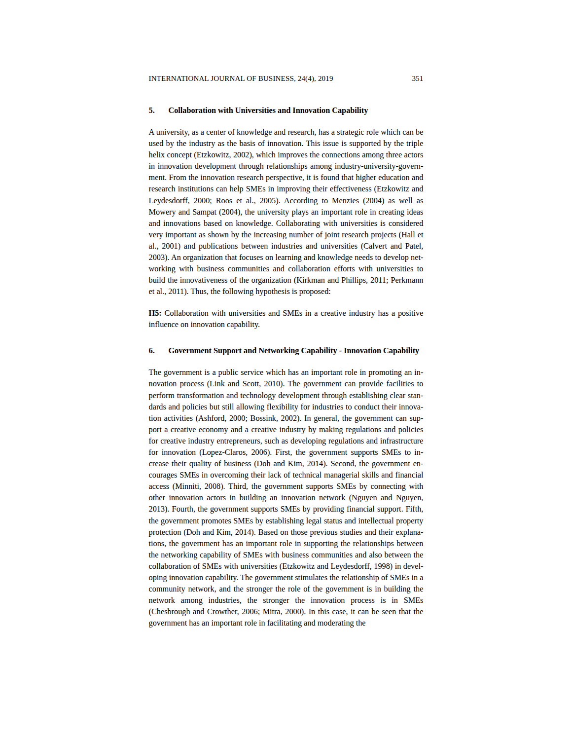International Journal of Business, 24(4), 2019 351
5. Collaboration with Universities and Innovation Capability
A university, as a center of knowledge and research, has a strategic role which can be used by the industry as the basis of innovation. This issue is supported by the triple helix concept (Etzkowitz, 2002), which improves the connections among three actors in innovation development through relationships among industry-university-government. From the innovation research perspective, it is found that higher education and research institutions can help SMEs in improving their effectiveness (Etzkowitz and Leydesdorff, 2000; Roos et al., 2005). According to Menzies (2004) as well as Mowery and Sampat (2004), the university plays an important role in creating ideas and innovations based on knowledge. Collaborating with universities is considered very important as shown by the increasing number of joint research projects (Hall et al., 2001) and publications between industries and universities (Calvert and Patel, 2003). An organization that focuses on learning and knowledge needs to develop networking with business communities and collaboration efforts with universities to build the innovativeness of the organization (Kirkman and Phillips, 2011; Perkmann et al., 2011). Thus, the following hypothesis is proposed:
H5: Collaboration with universities and SMEs in a creative industry has a positive influence on innovation capability.
6. Government Support and Networking Capability - Innovation Capability
The government is a public service which has an important role in promoting an innovation process (Link and Scott, 2010). The government can provide facilities to perform transformation and technology development through establishing clear standards and policies but still allowing flexibility for industries to conduct their innovation activities (Ashford, 2000; Bossink, 2002). In general, the government can support a creative economy and a creative industry by making regulations and policies for creative industry entrepreneurs, such as developing regulations and infrastructure for innovation (Lopez-Claros, 2006). First, the government supports SMEs to increase their quality of business (Doh and Kim, 2014). Second, the government encourages SMEs in overcoming their lack of technical managerial skills and financial access (Minniti, 2008). Third, the government supports SMEs by connecting with other innovation actors in building an innovation network (Nguyen and Nguyen, 2013). Fourth, the government supports SMEs by providing financial support. Fifth, the government promotes SMEs by establishing legal status and intellectual property protection (Doh and Kim, 2014). Based on those previous studies and their explanations, the government has an important role in supporting the relationships between the networking capability of SMEs with business communities and also between the collaboration of SMEs with universities (Etzkowitz and Leydesdorff, 1998) in developing innovation capability. The government stimulates the relationship of SMEs in a community network, and the stronger the role of the government is in building the network among industries, the stronger the innovation process is in SMEs (Chesbrough and Crowther, 2006; Mitra, 2000). In this case, it can be seen that the government has an important role in facilitating and moderating the